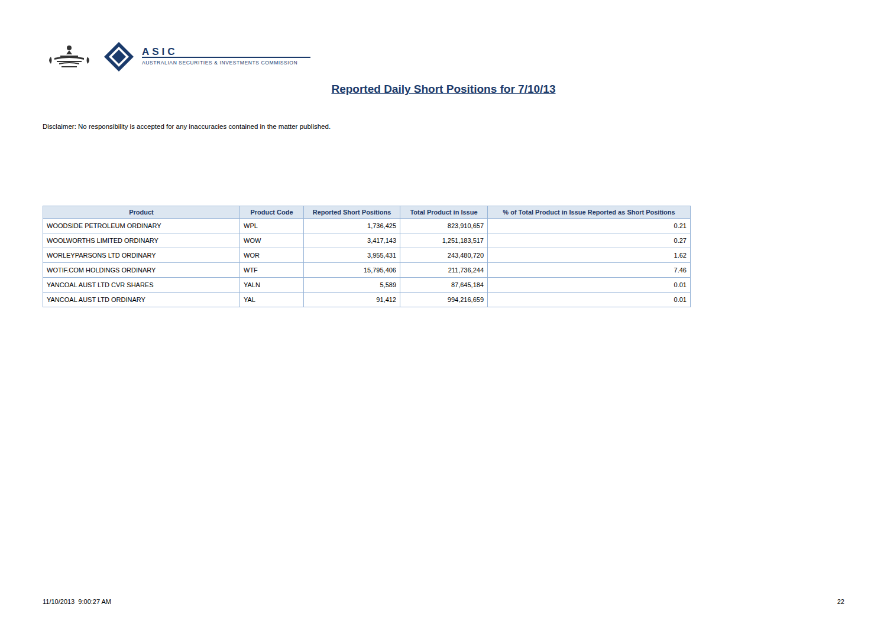ASIC
AUSTRALIAN SECURITIES & INVESTMENTS COMMISSION
Reported Daily Short Positions for 7/10/13
Disclaimer: No responsibility is accepted for any inaccuracies contained in the matter published.
| Product | Product Code | Reported Short Positions | Total Product in Issue | % of Total Product in Issue Reported as Short Positions |
| --- | --- | --- | --- | --- |
| WOODSIDE PETROLEUM ORDINARY | WPL | 1,736,425 | 823,910,657 | 0.21 |
| WOOLWORTHS LIMITED ORDINARY | WOW | 3,417,143 | 1,251,183,517 | 0.27 |
| WORLEYPARSONS LTD ORDINARY | WOR | 3,955,431 | 243,480,720 | 1.62 |
| WOTIF.COM HOLDINGS ORDINARY | WTF | 15,795,406 | 211,736,244 | 7.46 |
| YANCOAL AUST LTD CVR SHARES | YALN | 5,589 | 87,645,184 | 0.01 |
| YANCOAL AUST LTD ORDINARY | YAL | 91,412 | 994,216,659 | 0.01 |
11/10/2013 9:00:27 AM
22